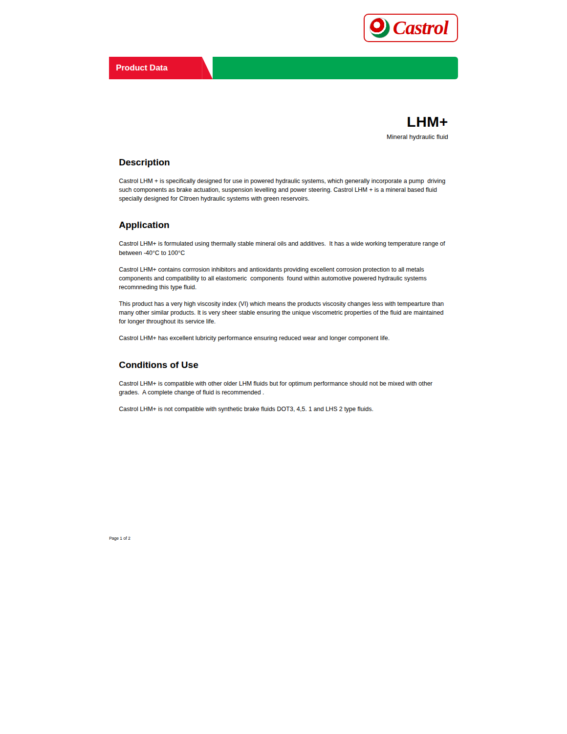Castrol
Product Data
LHM+
Mineral hydraulic fluid
Description
Castrol LHM + is specifically designed for use in powered hydraulic systems, which generally incorporate a pump driving such components as brake actuation, suspension levelling and power steering. Castrol LHM + is a mineral based fluid specially designed for Citroen hydraulic systems with green reservoirs.
Application
Castrol LHM+ is formulated using thermally stable mineral oils and additives. It has a wide working temperature range of between -40°C to 100°C
Castrol LHM+ contains corrrosion inhibitors and antioxidants providing excellent corrosion protection to all metals components and compatibility to all elastomeric components found within automotive powered hydraulic systems recomnneding this type fluid.
This product has a very high viscosity index (VI) which means the products viscosity changes less with tempearture than many other similar products. It is very sheer stable ensuring the unique viscometric properties of the fluid are maintained for longer throughout its service life.
Castrol LHM+ has excellent lubricity performance ensuring reduced wear and longer component life.
Conditions of Use
Castrol LHM+ is compatible with other older LHM fluids but for optimum performance should not be mixed with other grades. A complete change of fluid is recommended .
Castrol LHM+ is not compatible with synthetic brake fluids DOT3, 4,5. 1 and LHS 2 type fluids.
Page 1 of 2